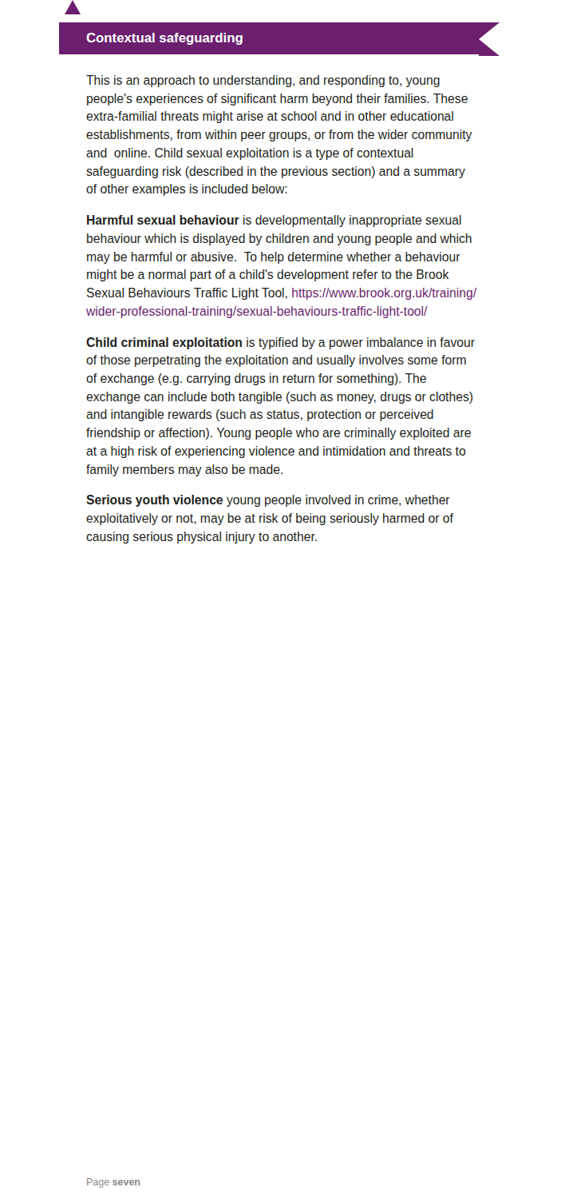Contextual safeguarding
This is an approach to understanding, and responding to, young people's experiences of significant harm beyond their families. These extra-familial threats might arise at school and in other educational establishments, from within peer groups, or from the wider community and online. Child sexual exploitation is a type of contextual safeguarding risk (described in the previous section) and a summary of other examples is included below:
Harmful sexual behaviour is developmentally inappropriate sexual behaviour which is displayed by children and young people and which may be harmful or abusive. To help determine whether a behaviour might be a normal part of a child's development refer to the Brook Sexual Behaviours Traffic Light Tool, https://www.brook.org.uk/training/wider-professional-training/sexual-behaviours-traffic-light-tool/
Child criminal exploitation is typified by a power imbalance in favour of those perpetrating the exploitation and usually involves some form of exchange (e.g. carrying drugs in return for something). The exchange can include both tangible (such as money, drugs or clothes) and intangible rewards (such as status, protection or perceived friendship or affection). Young people who are criminally exploited are at a high risk of experiencing violence and intimidation and threats to family members may also be made.
Serious youth violence young people involved in crime, whether exploitatively or not, may be at risk of being seriously harmed or of causing serious physical injury to another.
Page seven